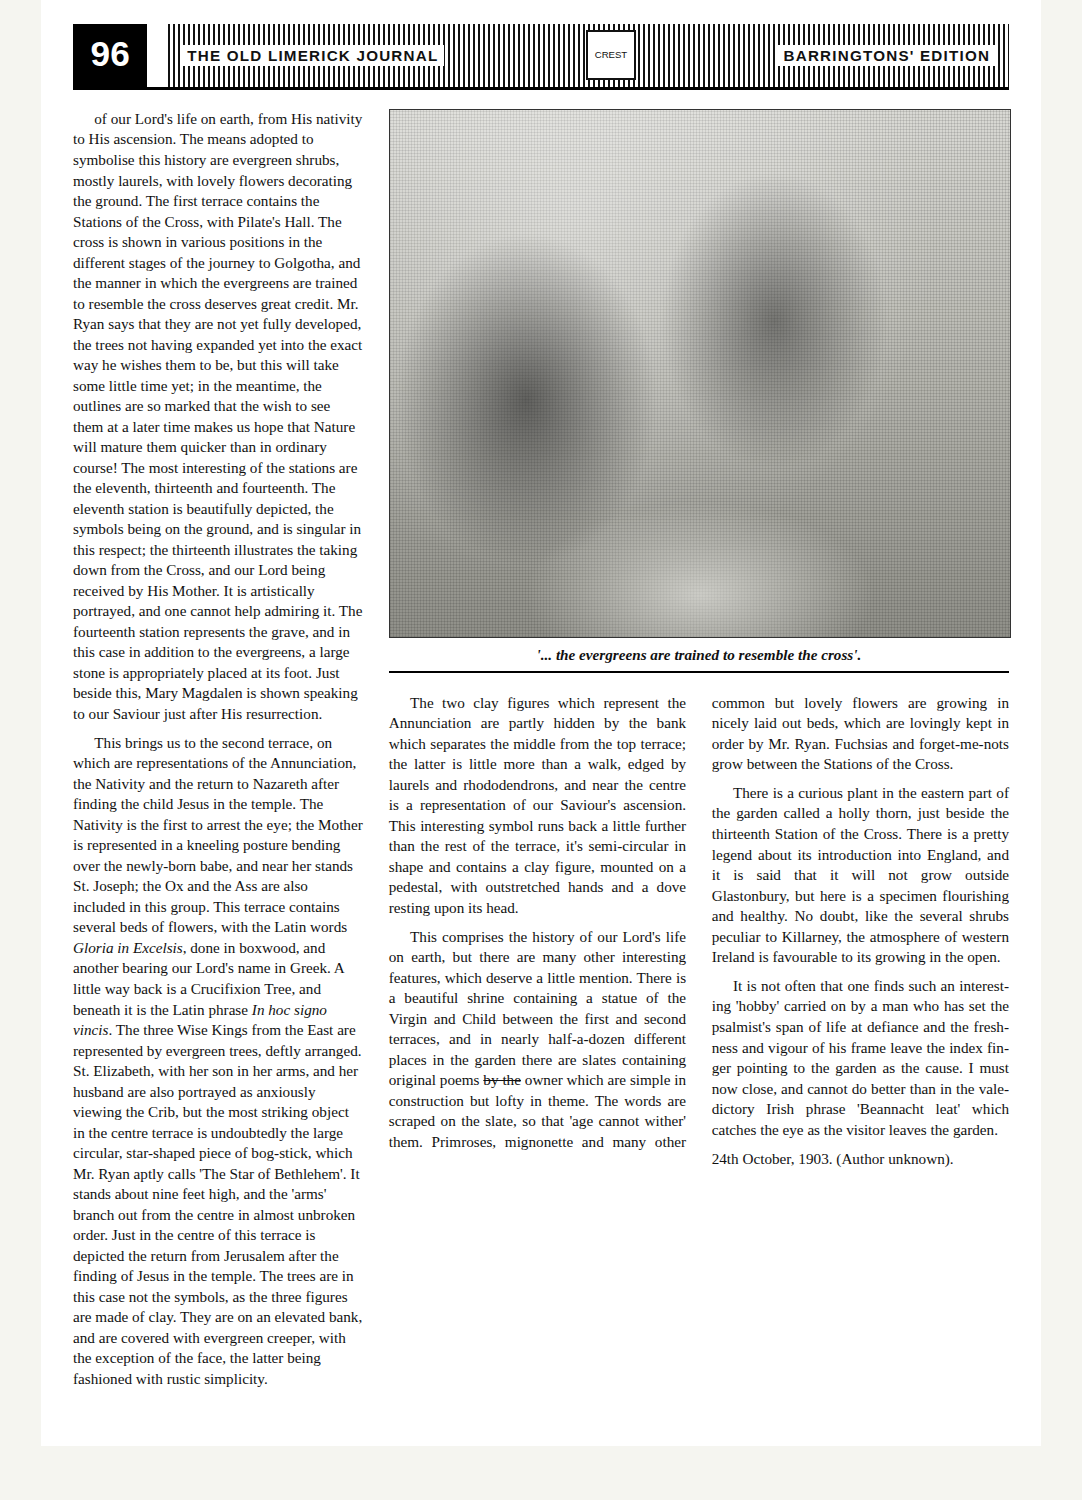96
The Old Limerick Journal
CREST
Barringtons' Edition
of our Lord's life on earth, from His nativity to His ascension. The means adopted to symbolise this history are evergreen shrubs, mostly laurels, with lovely flowers decorating the ground. The first terrace contains the Stations of the Cross, with Pilate's Hall. The cross is shown in various positions in the different stages of the journey to Golgotha, and the manner in which the evergreens are trained to resemble the cross deserves great credit. Mr. Ryan says that they are not yet fully developed, the trees not having expanded yet into the exact way he wishes them to be, but this will take some little time yet; in the meantime, the outlines are so marked that the wish to see them at a later time makes us hope that Nature will mature them quicker than in ordinary course! The most interesting of the stations are the eleventh, thirteenth and fourteenth. The eleventh station is beautifully depicted, the symbols being on the ground, and is singular in this respect; the thirteenth illustrates the taking down from the Cross, and our Lord being received by His Mother. It is artistically portrayed, and one cannot help admiring it. The fourteenth station represents the grave, and in this case in addition to the evergreens, a large stone is appropriately placed at its foot. Just beside this, Mary Magdalen is shown speaking to our Saviour just after His resurrection.
This brings us to the second terrace, on which are representations of the Annunciation, the Nativity and the return to Nazareth after finding the child Jesus in the temple. The Nativity is the first to arrest the eye; the Mother is represented in a kneeling posture bending over the newly-born babe, and near her stands St. Joseph; the Ox and the Ass are also included in this group. This terrace contains several beds of flowers, with the Latin words Gloria in Excelsis, done in boxwood, and another bearing our Lord's name in Greek. A little way back is a Crucifixion Tree, and beneath it is the Latin phrase In hoc signo vincis. The three Wise Kings from the East are represented by evergreen trees, deftly arranged. St. Elizabeth, with her son in her arms, and her husband are also portrayed as anxiously viewing the Crib, but the most striking object in the centre terrace is undoubtedly the large circular, star-shaped piece of bog-stick, which Mr. Ryan aptly calls 'The Star of Bethlehem'. It stands about nine feet high, and the 'arms' branch out from the centre in almost unbroken order. Just in the centre of this terrace is depicted the return from Jerusalem after the finding of Jesus in the temple. The trees are in this case not the symbols, as the three figures are made of clay. They are on an elevated bank, and are covered with evergreen creeper, with the exception of the face, the latter being fashioned with rustic simplicity.
'... the evergreens are trained to resemble the cross'.
The two clay figures which represent the Annunciation are partly hidden by the bank which separates the middle from the top terrace; the latter is little more than a walk, edged by laurels and rhododendrons, and near the centre is a representation of our Saviour's ascension. This interesting symbol runs back a little further than the rest of the terrace, it's semi-circular in shape and contains a clay figure, mounted on a pedestal, with outstretched hands and a dove resting upon its head.
This comprises the history of our Lord's life on earth, but there are many other interesting features, which deserve a little mention. There is a beautiful shrine containing a statue of the Virgin and Child between the first and second terraces, and in nearly half-a-dozen different places in the garden there are slates containing original poems by the owner which are simple in construction but lofty in theme. The words are scraped on the slate, so that 'age cannot wither' them. Primroses, mignonette and many other common but lovely flowers are growing in nicely laid out beds, which are lovingly kept in order by Mr. Ryan. Fuchsias and forget-me-nots grow between the Stations of the Cross.
There is a curious plant in the eastern part of the garden called a holly thorn, just beside the thirteenth Station of the Cross. There is a pretty legend about its introduction into England, and it is said that it will not grow outside Glastonbury, but here is a specimen flourishing and healthy. No doubt, like the several shrubs peculiar to Killarney, the atmosphere of western Ireland is favourable to its growing in the open.
It is not often that one finds such an interesting 'hobby' carried on by a man who has set the psalmist's span of life at defiance and the freshness and vigour of his frame leave the index finger pointing to the garden as the cause. I must now close, and cannot do better than in the valedictory Irish phrase 'Beannacht leat' which catches the eye as the visitor leaves the garden.
24th October, 1903. (Author unknown).